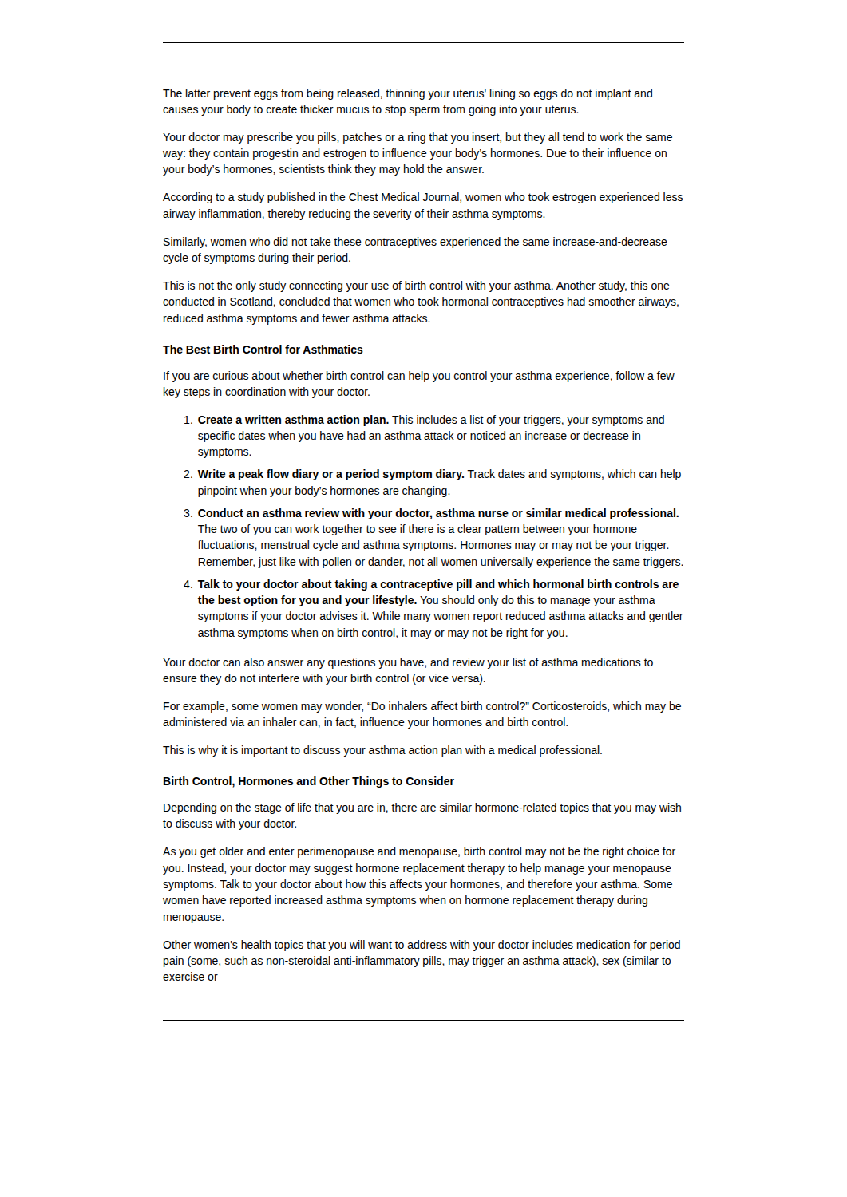The latter prevent eggs from being released, thinning your uterus' lining so eggs do not implant and causes your body to create thicker mucus to stop sperm from going into your uterus.
Your doctor may prescribe you pills, patches or a ring that you insert, but they all tend to work the same way: they contain progestin and estrogen to influence your body’s hormones. Due to their influence on your body’s hormones, scientists think they may hold the answer.
According to a study published in the Chest Medical Journal, women who took estrogen experienced less airway inflammation, thereby reducing the severity of their asthma symptoms.
Similarly, women who did not take these contraceptives experienced the same increase-and-decrease cycle of symptoms during their period.
This is not the only study connecting your use of birth control with your asthma. Another study, this one conducted in Scotland, concluded that women who took hormonal contraceptives had smoother airways, reduced asthma symptoms and fewer asthma attacks.
The Best Birth Control for Asthmatics
If you are curious about whether birth control can help you control your asthma experience, follow a few key steps in coordination with your doctor.
Create a written asthma action plan. This includes a list of your triggers, your symptoms and specific dates when you have had an asthma attack or noticed an increase or decrease in symptoms.
Write a peak flow diary or a period symptom diary. Track dates and symptoms, which can help pinpoint when your body’s hormones are changing.
Conduct an asthma review with your doctor, asthma nurse or similar medical professional. The two of you can work together to see if there is a clear pattern between your hormone fluctuations, menstrual cycle and asthma symptoms. Hormones may or may not be your trigger. Remember, just like with pollen or dander, not all women universally experience the same triggers.
Talk to your doctor about taking a contraceptive pill and which hormonal birth controls are the best option for you and your lifestyle. You should only do this to manage your asthma symptoms if your doctor advises it. While many women report reduced asthma attacks and gentler asthma symptoms when on birth control, it may or may not be right for you.
Your doctor can also answer any questions you have, and review your list of asthma medications to ensure they do not interfere with your birth control (or vice versa).
For example, some women may wonder, “Do inhalers affect birth control?” Corticosteroids, which may be administered via an inhaler can, in fact, influence your hormones and birth control.
This is why it is important to discuss your asthma action plan with a medical professional.
Birth Control, Hormones and Other Things to Consider
Depending on the stage of life that you are in, there are similar hormone-related topics that you may wish to discuss with your doctor.
As you get older and enter perimenopause and menopause, birth control may not be the right choice for you. Instead, your doctor may suggest hormone replacement therapy to help manage your menopause symptoms. Talk to your doctor about how this affects your hormones, and therefore your asthma. Some women have reported increased asthma symptoms when on hormone replacement therapy during menopause.
Other women's health topics that you will want to address with your doctor includes medication for period pain (some, such as non-steroidal anti-inflammatory pills, may trigger an asthma attack), sex (similar to exercise or